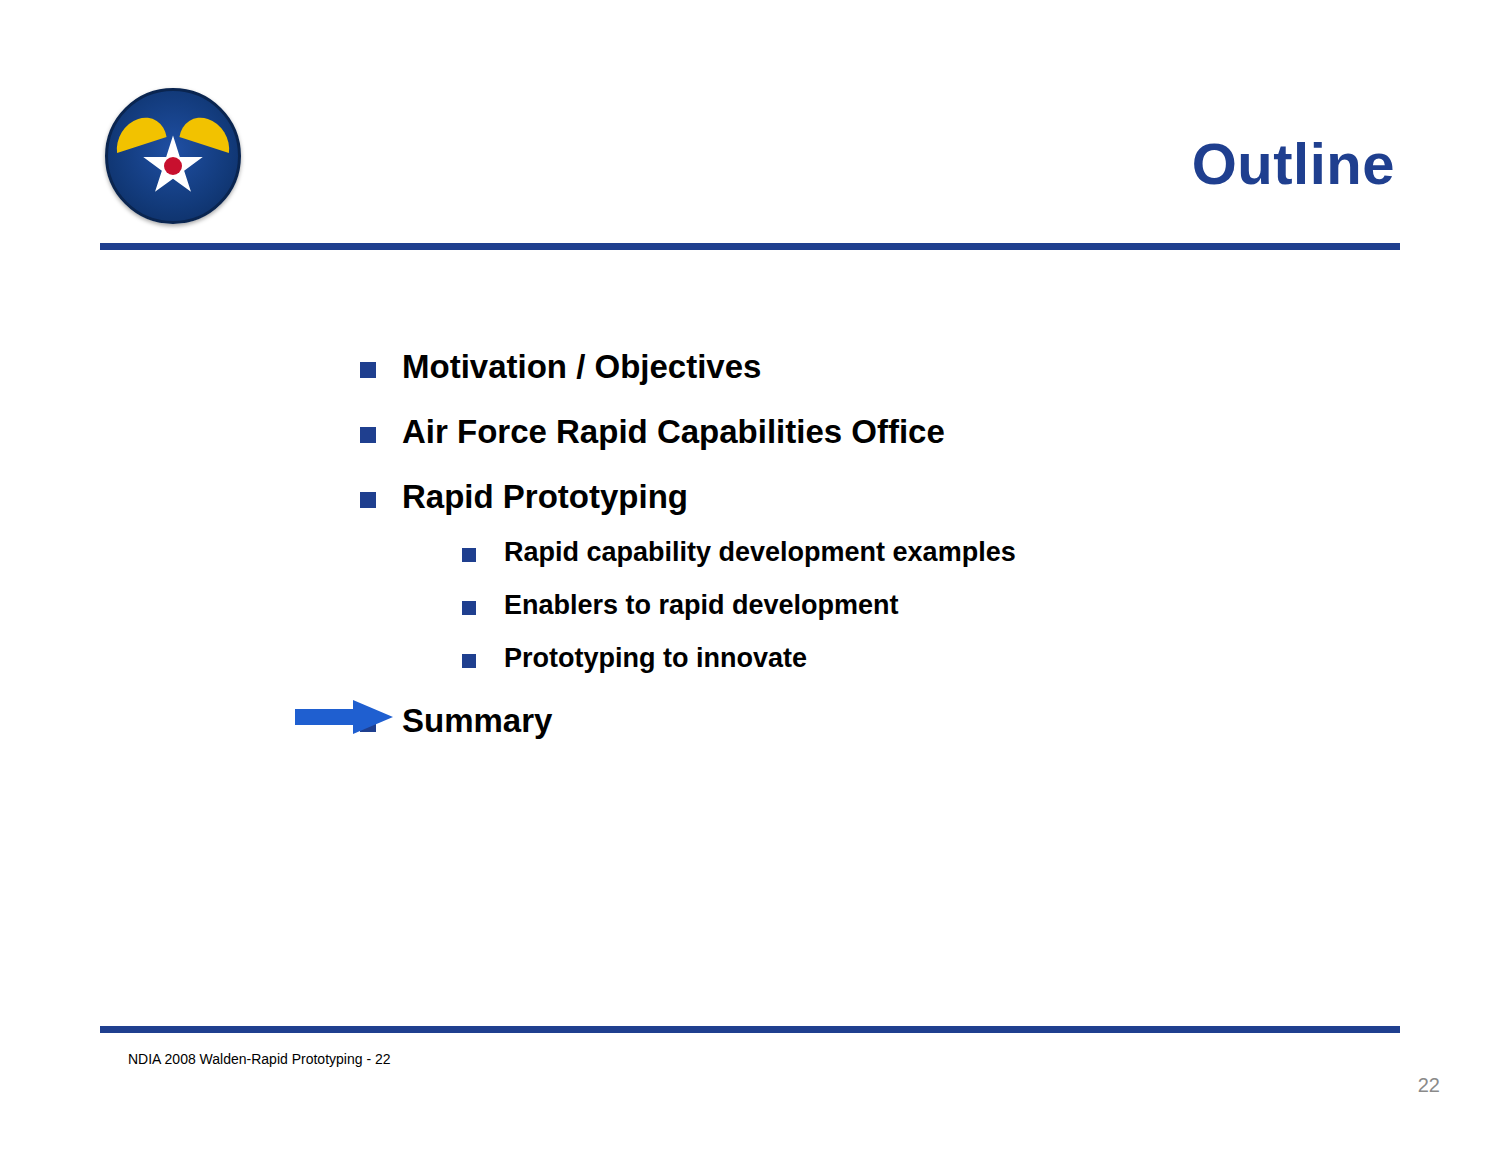Outline
Motivation / Objectives
Air Force Rapid Capabilities Office
Rapid Prototyping
Rapid capability development examples
Enablers to rapid development
Prototyping to innovate
Summary
NDIA 2008 Walden-Rapid Prototyping - 22
22